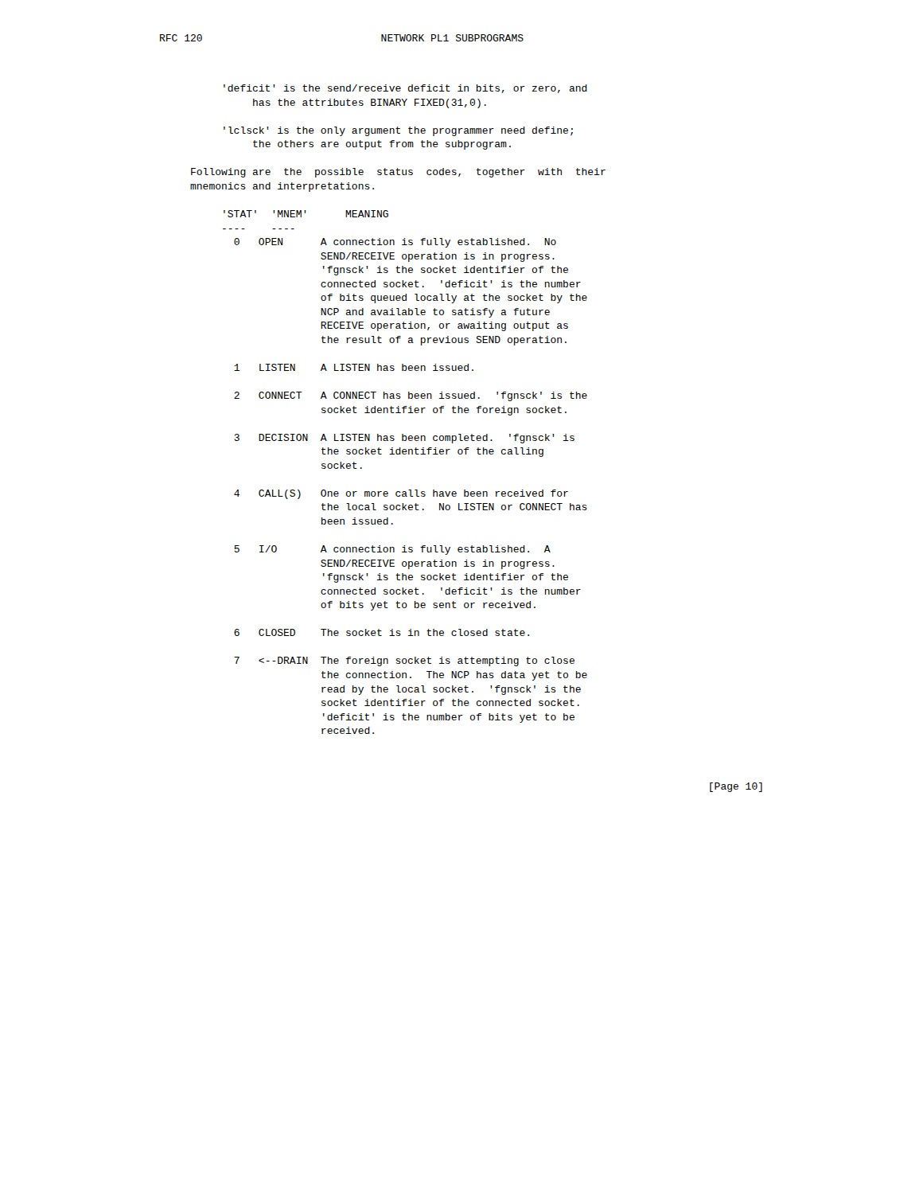RFC 120 NETWORK PL1 SUBPROGRAMS
          'deficit' is the send/receive deficit in bits, or zero, and
               has the attributes BINARY FIXED(31,0).

          'lclsck' is the only argument the programmer need define;
               the others are output from the subprogram.

     Following are  the  possible  status  codes,  together  with  their
     mnemonics and interpretations.

          'STAT'  'MNEM'      MEANING
          ----    ----
            0   OPEN      A connection is fully established.  No
                          SEND/RECEIVE operation is in progress.
                          'fgnsck' is the socket identifier of the
                          connected socket.  'deficit' is the number
                          of bits queued locally at the socket by the
                          NCP and available to satisfy a future
                          RECEIVE operation, or awaiting output as
                          the result of a previous SEND operation.

            1   LISTEN    A LISTEN has been issued.

            2   CONNECT   A CONNECT has been issued.  'fgnsck' is the
                          socket identifier of the foreign socket.

            3   DECISION  A LISTEN has been completed.  'fgnsck' is
                          the socket identifier of the calling
                          socket.

            4   CALL(S)   One or more calls have been received for
                          the local socket.  No LISTEN or CONNECT has
                          been issued.

            5   I/O       A connection is fully established.  A
                          SEND/RECEIVE operation is in progress.
                          'fgnsck' is the socket identifier of the
                          connected socket.  'deficit' is the number
                          of bits yet to be sent or received.

            6   CLOSED    The socket is in the closed state.

            7   <--DRAIN  The foreign socket is attempting to close
                          the connection.  The NCP has data yet to be
                          read by the local socket.  'fgnsck' is the
                          socket identifier of the connected socket.
                          'deficit' is the number of bits yet to be
                          received.
[Page 10]